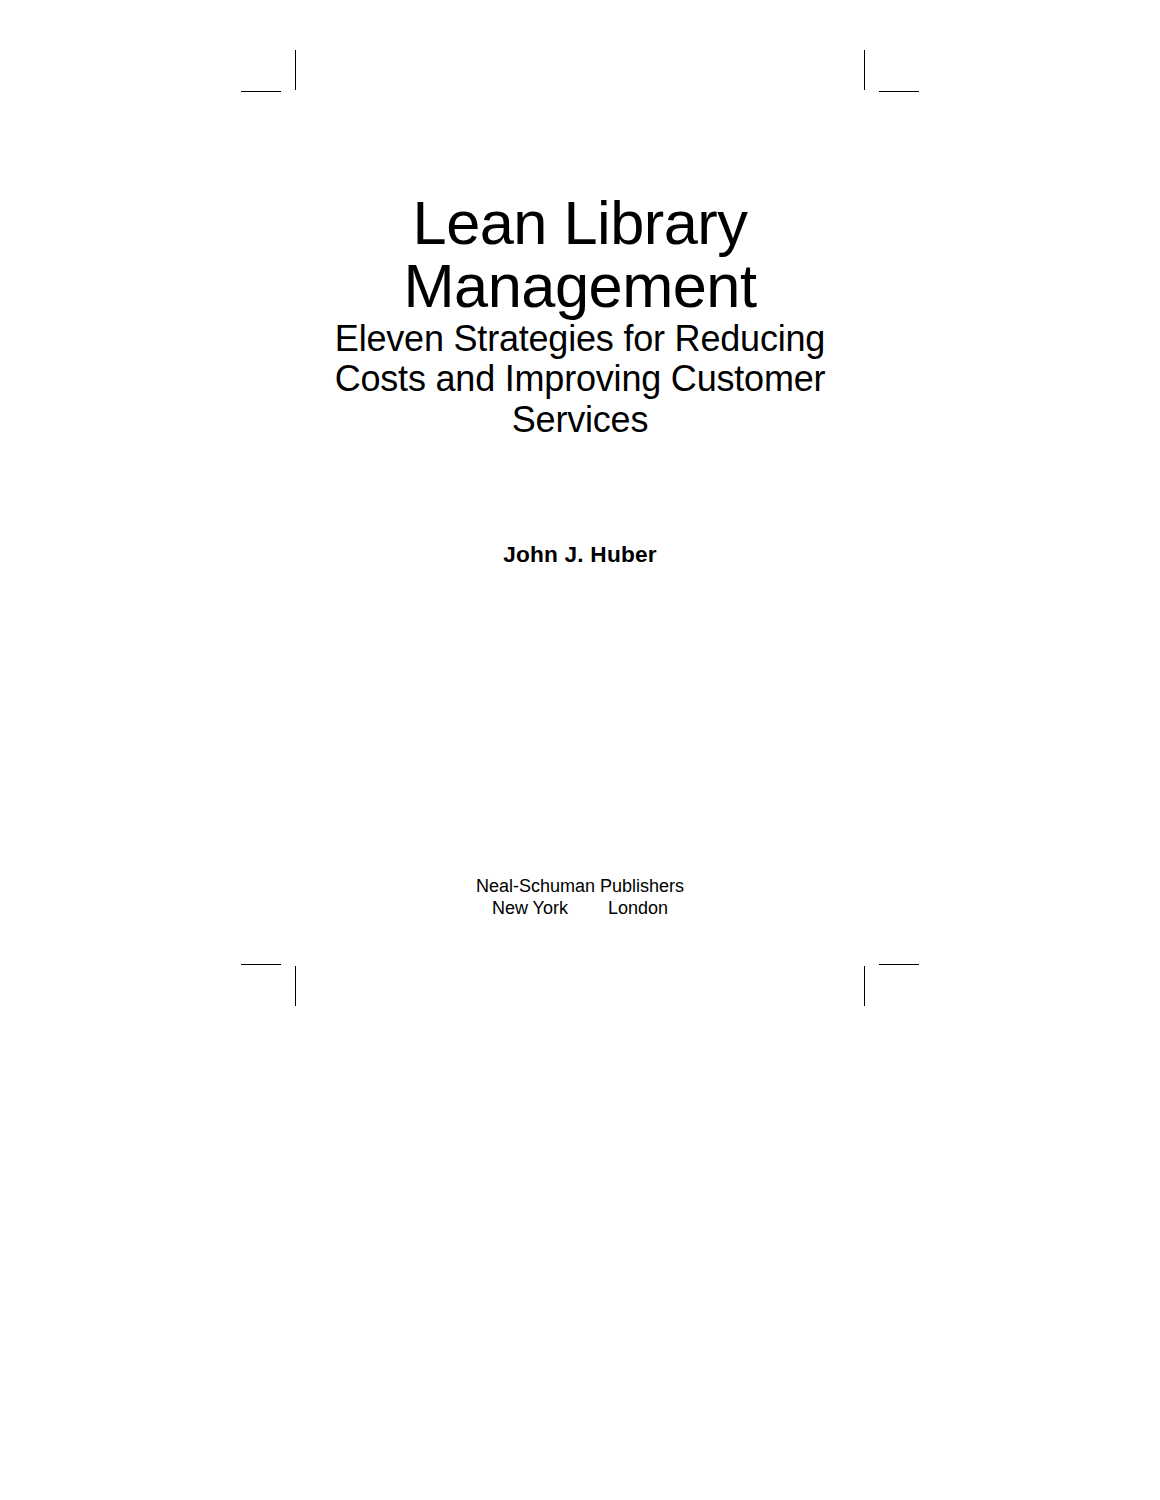Lean Library
Management
Eleven Strategies for Reducing Costs and Improving Customer Services
John J. Huber
Neal-Schuman Publishers
New York London